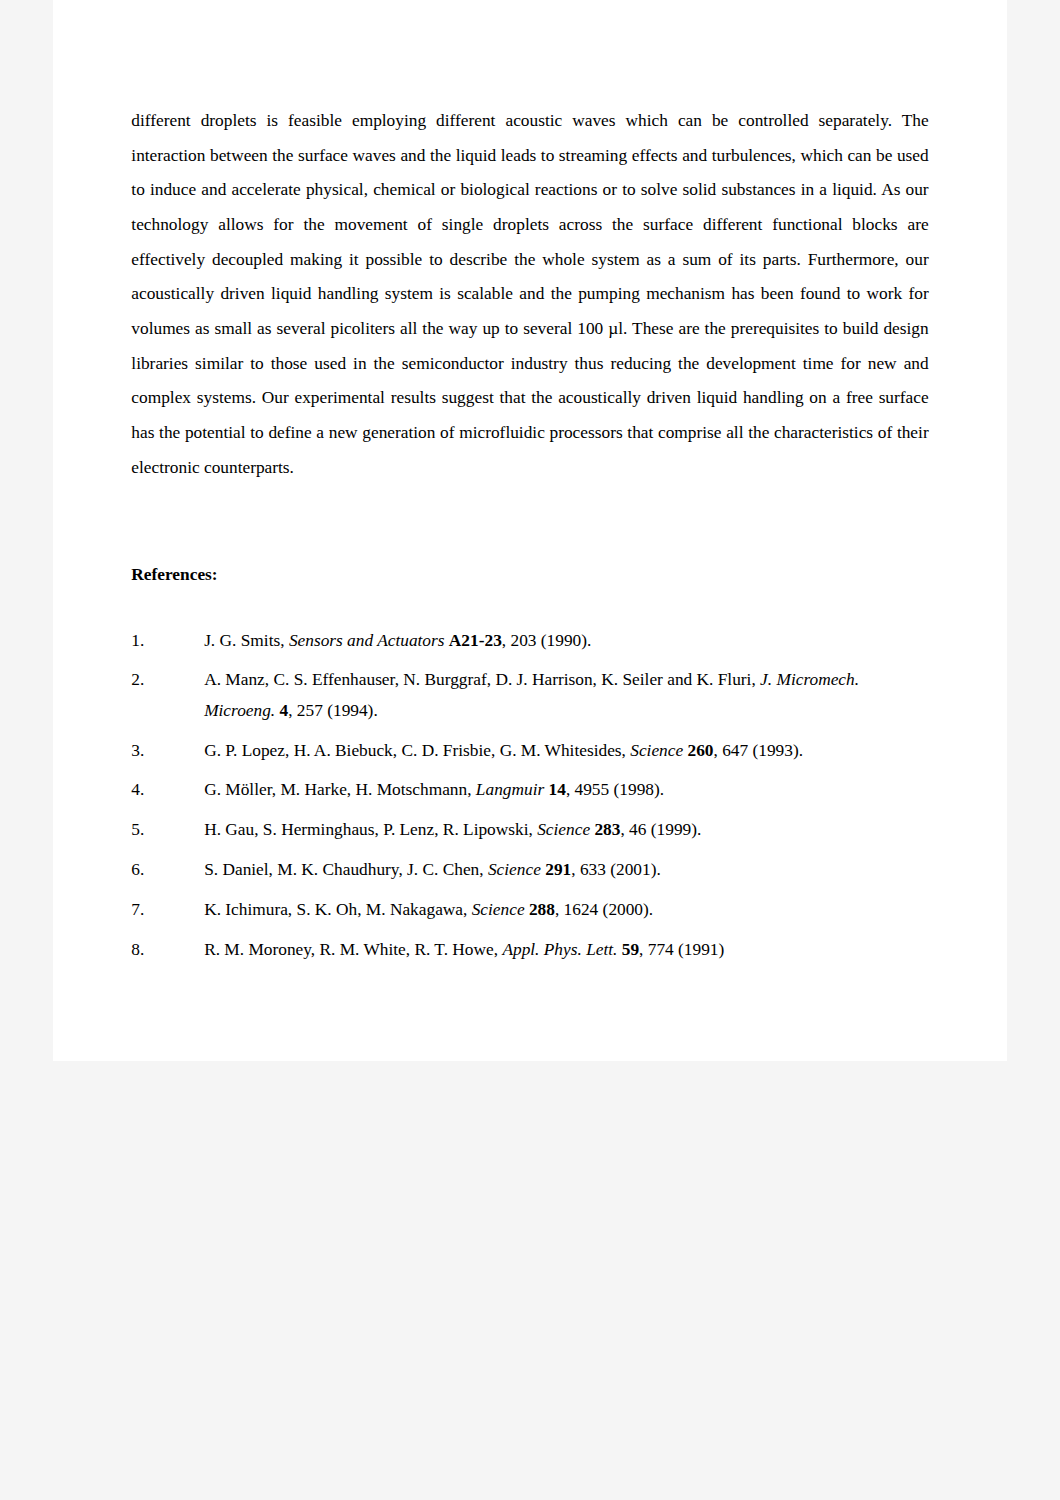different droplets is feasible employing different acoustic waves which can be controlled separately. The interaction between the surface waves and the liquid leads to streaming effects and turbulences, which can be used to induce and accelerate physical, chemical or biological reactions or to solve solid substances in a liquid. As our technology allows for the movement of single droplets across the surface different functional blocks are effectively decoupled making it possible to describe the whole system as a sum of its parts. Furthermore, our acoustically driven liquid handling system is scalable and the pumping mechanism has been found to work for volumes as small as several picoliters all the way up to several 100 µl. These are the prerequisites to build design libraries similar to those used in the semiconductor industry thus reducing the development time for new and complex systems. Our experimental results suggest that the acoustically driven liquid handling on a free surface has the potential to define a new generation of microfluidic processors that comprise all the characteristics of their electronic counterparts.
References:
1. J. G. Smits, Sensors and Actuators A21-23, 203 (1990).
2. A. Manz, C. S. Effenhauser, N. Burggraf, D. J. Harrison, K. Seiler and K. Fluri, J. Micromech. Microeng. 4, 257 (1994).
3. G. P. Lopez, H. A. Biebuck, C. D. Frisbie, G. M. Whitesides, Science 260, 647 (1993).
4. G. Möller, M. Harke, H. Motschmann, Langmuir 14, 4955 (1998).
5. H. Gau, S. Herminghaus, P. Lenz, R. Lipowski, Science 283, 46 (1999).
6. S. Daniel, M. K. Chaudhury, J. C. Chen, Science 291, 633 (2001).
7. K. Ichimura, S. K. Oh, M. Nakagawa, Science 288, 1624 (2000).
8. R. M. Moroney, R. M. White, R. T. Howe, Appl. Phys. Lett. 59, 774 (1991)